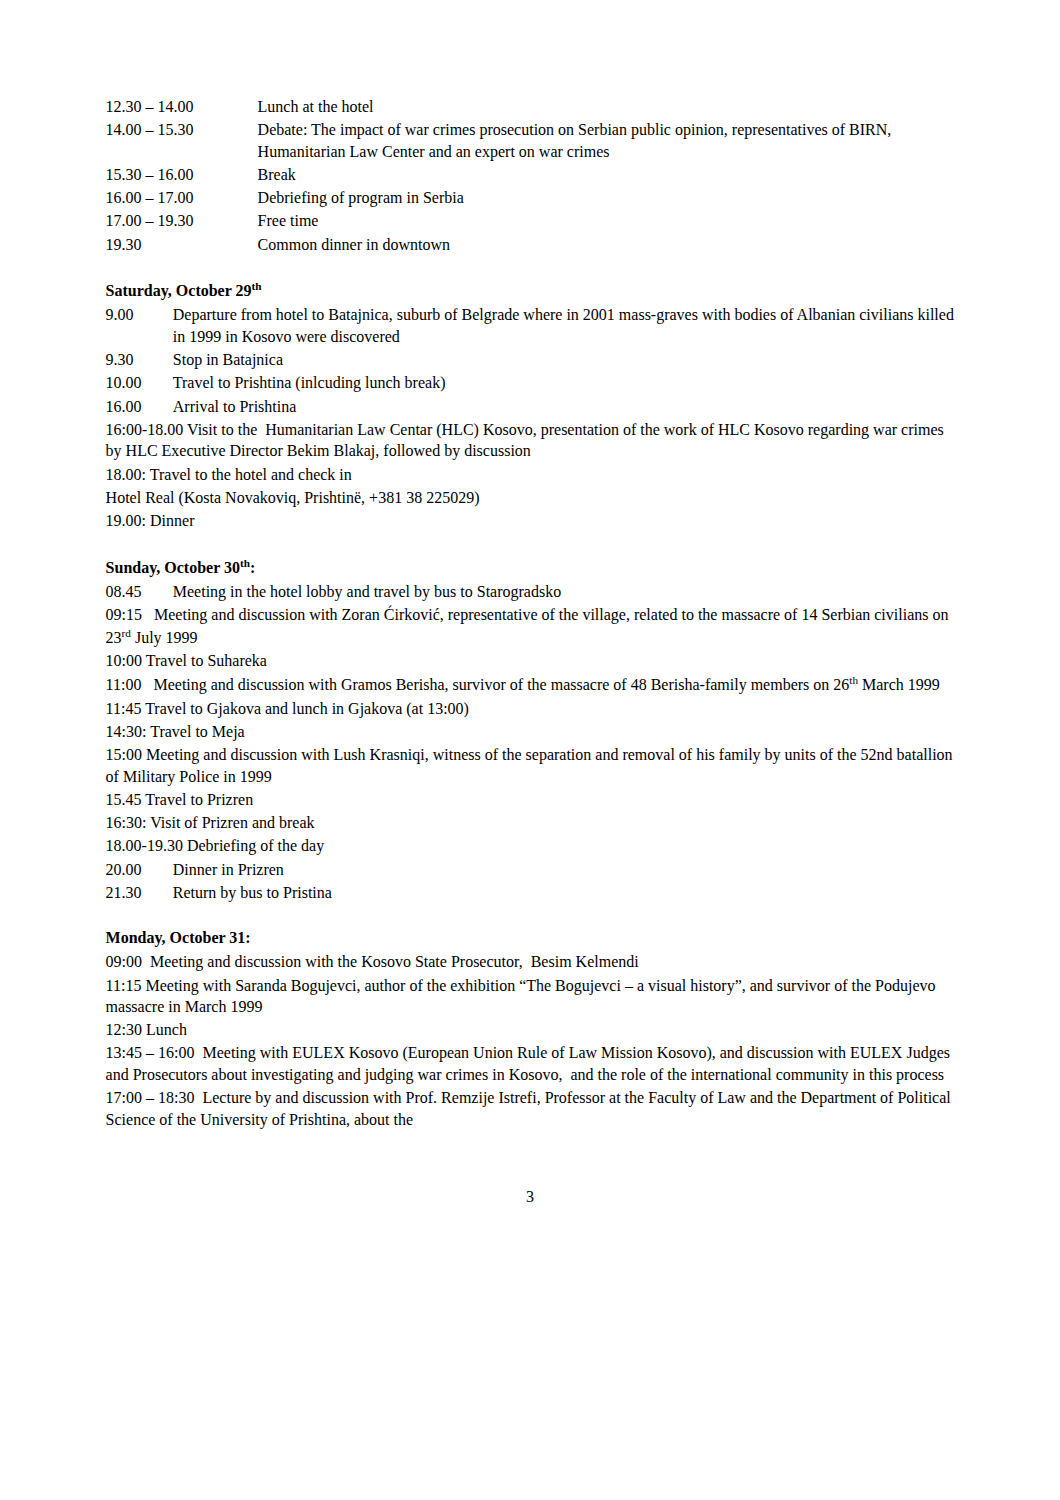12.30 – 14.00
Lunch at the hotel
14.00 – 15.30
Debate: The impact of war crimes prosecution on Serbian public opinion, representatives of BIRN, Humanitarian Law Center and an expert on war crimes
15.30 – 16.00
Break
16.00 – 17.00
Debriefing of program in Serbia
17.00 – 19.30
Free time
19.30
Common dinner in downtown
Saturday, October 29th
9.00
Departure from hotel to Batajnica, suburb of Belgrade where in 2001 mass-graves with bodies of Albanian civilians killed in 1999 in Kosovo were discovered
9.30
Stop in Batajnica
10.00
Travel to Prishtina (inlcuding lunch break)
16.00
Arrival to Prishtina
16:00-18.00 Visit to the Humanitarian Law Centar (HLC) Kosovo, presentation of the work of HLC Kosovo regarding war crimes by HLC Executive Director Bekim Blakaj, followed by discussion
18.00: Travel to the hotel and check in
Hotel Real (Kosta Novakoviq, Prishtinë, +381 38 225029)
19.00: Dinner
Sunday, October 30th:
08.45
Meeting in the hotel lobby and travel by bus to Starogradsko
09:15 Meeting and discussion with Zoran Ćirković, representative of the village, related to the massacre of 14 Serbian civilians on 23rd July 1999
10:00 Travel to Suhareka
11:00 Meeting and discussion with Gramos Berisha, survivor of the massacre of 48 Berisha-family members on 26th March 1999
11:45 Travel to Gjakova and lunch in Gjakova (at 13:00)
14:30: Travel to Meja
15:00 Meeting and discussion with Lush Krasniqi, witness of the separation and removal of his family by units of the 52nd batallion of Military Police in 1999
15.45 Travel to Prizren
16:30: Visit of Prizren and break
18.00-19.30 Debriefing of the day
20.00
Dinner in Prizren
21.30
Return by bus to Pristina
Monday, October 31:
09:00 Meeting and discussion with the Kosovo State Prosecutor, Besim Kelmendi
11:15 Meeting with Saranda Bogujevci, author of the exhibition “The Bogujevci – a visual history”, and survivor of the Podujevo massacre in March 1999
12:30 Lunch
13:45 – 16:00 Meeting with EULEX Kosovo (European Union Rule of Law Mission Kosovo), and discussion with EULEX Judges and Prosecutors about investigating and judging war crimes in Kosovo, and the role of the international community in this process
17:00 – 18:30 Lecture by and discussion with Prof. Remzije Istrefi, Professor at the Faculty of Law and the Department of Political Science of the University of Prishtina, about the
3